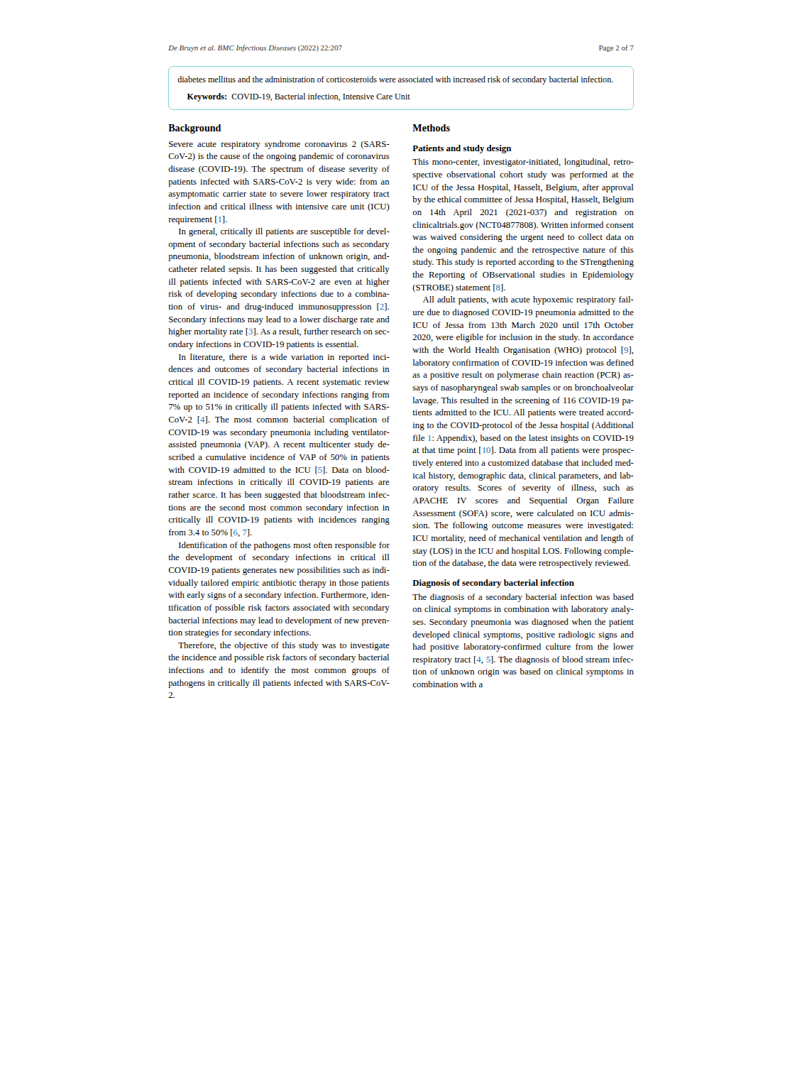De Bruyn et al. BMC Infectious Diseases (2022) 22:207
Page 2 of 7
diabetes mellitus and the administration of corticosteroids were associated with increased risk of secondary bacterial infection.
Keywords: COVID-19, Bacterial infection, Intensive Care Unit
Background
Severe acute respiratory syndrome coronavirus 2 (SARS-CoV-2) is the cause of the ongoing pandemic of coronavirus disease (COVID-19). The spectrum of disease severity of patients infected with SARS-CoV-2 is very wide: from an asymptomatic carrier state to severe lower respiratory tract infection and critical illness with intensive care unit (ICU) requirement [1].
In general, critically ill patients are susceptible for development of secondary bacterial infections such as secondary pneumonia, bloodstream infection of unknown origin, and-catheter related sepsis. It has been suggested that critically ill patients infected with SARS-CoV-2 are even at higher risk of developing secondary infections due to a combination of virus- and drug-induced immunosuppression [2]. Secondary infections may lead to a lower discharge rate and higher mortality rate [3]. As a result, further research on secondary infections in COVID-19 patients is essential.
In literature, there is a wide variation in reported incidences and outcomes of secondary bacterial infections in critical ill COVID-19 patients. A recent systematic review reported an incidence of secondary infections ranging from 7% up to 51% in critically ill patients infected with SARS-CoV-2 [4]. The most common bacterial complication of COVID-19 was secondary pneumonia including ventilator-assisted pneumonia (VAP). A recent multicenter study described a cumulative incidence of VAP of 50% in patients with COVID-19 admitted to the ICU [5]. Data on bloodstream infections in critically ill COVID-19 patients are rather scarce. It has been suggested that bloodstream infections are the second most common secondary infection in critically ill COVID-19 patients with incidences ranging from 3.4 to 50% [6, 7].
Identification of the pathogens most often responsible for the development of secondary infections in critical ill COVID-19 patients generates new possibilities such as individually tailored empiric antibiotic therapy in those patients with early signs of a secondary infection. Furthermore, identification of possible risk factors associated with secondary bacterial infections may lead to development of new prevention strategies for secondary infections.
Therefore, the objective of this study was to investigate the incidence and possible risk factors of secondary bacterial infections and to identify the most common groups of pathogens in critically ill patients infected with SARS-CoV-2.
Methods
Patients and study design
This mono-center, investigator-initiated, longitudinal, retrospective observational cohort study was performed at the ICU of the Jessa Hospital, Hasselt, Belgium, after approval by the ethical committee of Jessa Hospital, Hasselt, Belgium on 14th April 2021 (2021-037) and registration on clinicaltrials.gov (NCT04877808). Written informed consent was waived considering the urgent need to collect data on the ongoing pandemic and the retrospective nature of this study. This study is reported according to the STrengthening the Reporting of OBservational studies in Epidemiology (STROBE) statement [8].
All adult patients, with acute hypoxemic respiratory failure due to diagnosed COVID-19 pneumonia admitted to the ICU of Jessa from 13th March 2020 until 17th October 2020, were eligible for inclusion in the study. In accordance with the World Health Organisation (WHO) protocol [9], laboratory confirmation of COVID-19 infection was defined as a positive result on polymerase chain reaction (PCR) assays of nasopharyngeal swab samples or on bronchoalveolar lavage. This resulted in the screening of 116 COVID-19 patients admitted to the ICU. All patients were treated according to the COVID-protocol of the Jessa hospital (Additional file 1: Appendix), based on the latest insights on COVID-19 at that time point [10]. Data from all patients were prospectively entered into a customized database that included medical history, demographic data, clinical parameters, and laboratory results. Scores of severity of illness, such as APACHE IV scores and Sequential Organ Failure Assessment (SOFA) score, were calculated on ICU admission. The following outcome measures were investigated: ICU mortality, need of mechanical ventilation and length of stay (LOS) in the ICU and hospital LOS. Following completion of the database, the data were retrospectively reviewed.
Diagnosis of secondary bacterial infection
The diagnosis of a secondary bacterial infection was based on clinical symptoms in combination with laboratory analyses. Secondary pneumonia was diagnosed when the patient developed clinical symptoms, positive radiologic signs and had positive laboratory-confirmed culture from the lower respiratory tract [4, 5]. The diagnosis of blood stream infection of unknown origin was based on clinical symptoms in combination with a